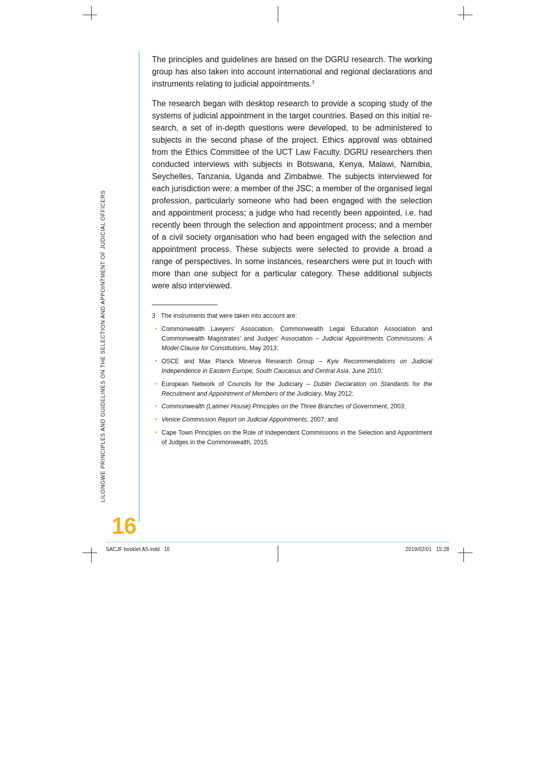Lilongwe Principles and Guidelines on the Selection and Appointment of Judicial Officers
16
The principles and guidelines are based on the DGRU research. The working group has also taken into account international and regional declarations and instruments relating to judicial appointments.3
The research began with desktop research to provide a scoping study of the systems of judicial appointment in the target countries. Based on this initial research, a set of in-depth questions were developed, to be administered to subjects in the second phase of the project. Ethics approval was obtained from the Ethics Committee of the UCT Law Faculty. DGRU researchers then conducted interviews with subjects in Botswana, Kenya, Malawi, Namibia, Seychelles, Tanzania, Uganda and Zimbabwe. The subjects interviewed for each jurisdiction were: a member of the JSC; a member of the organised legal profession, particularly someone who had been engaged with the selection and appointment process; a judge who had recently been appointed, i.e. had recently been through the selection and appointment process; and a member of a civil society organisation who had been engaged with the selection and appointment process. These subjects were selected to provide a broad a range of perspectives. In some instances, researchers were put in touch with more than one subject for a particular category. These additional subjects were also interviewed.
3 The instruments that were taken into account are:
Commonwealth Lawyers’ Association, Commonwealth Legal Education Association and Commonwealth Magistrates’ and Judges’ Association – Judicial Appointments Commissions: A Model Clause for Constitutions, May 2013;
OSCE and Max Planck Minerva Research Group – Kyiv Recommendations on Judicial Independence in Eastern Europe, South Caucasus and Central Asia, June 2010;
European Network of Councils for the Judiciary – Dublin Declaration on Standards for the Recruitment and Appointment of Members of the Judiciary, May 2012;
Commonwealth (Latimer House) Principles on the Three Branches of Government, 2003;
Venice Commission Report on Judicial Appointments, 2007; and
Cape Town Principles on the Role of Independent Commissions in the Selection and Appointment of Judges in the Commonwealth, 2015.
SACJF booklet A5.indd 16 2019/02/01 15:28